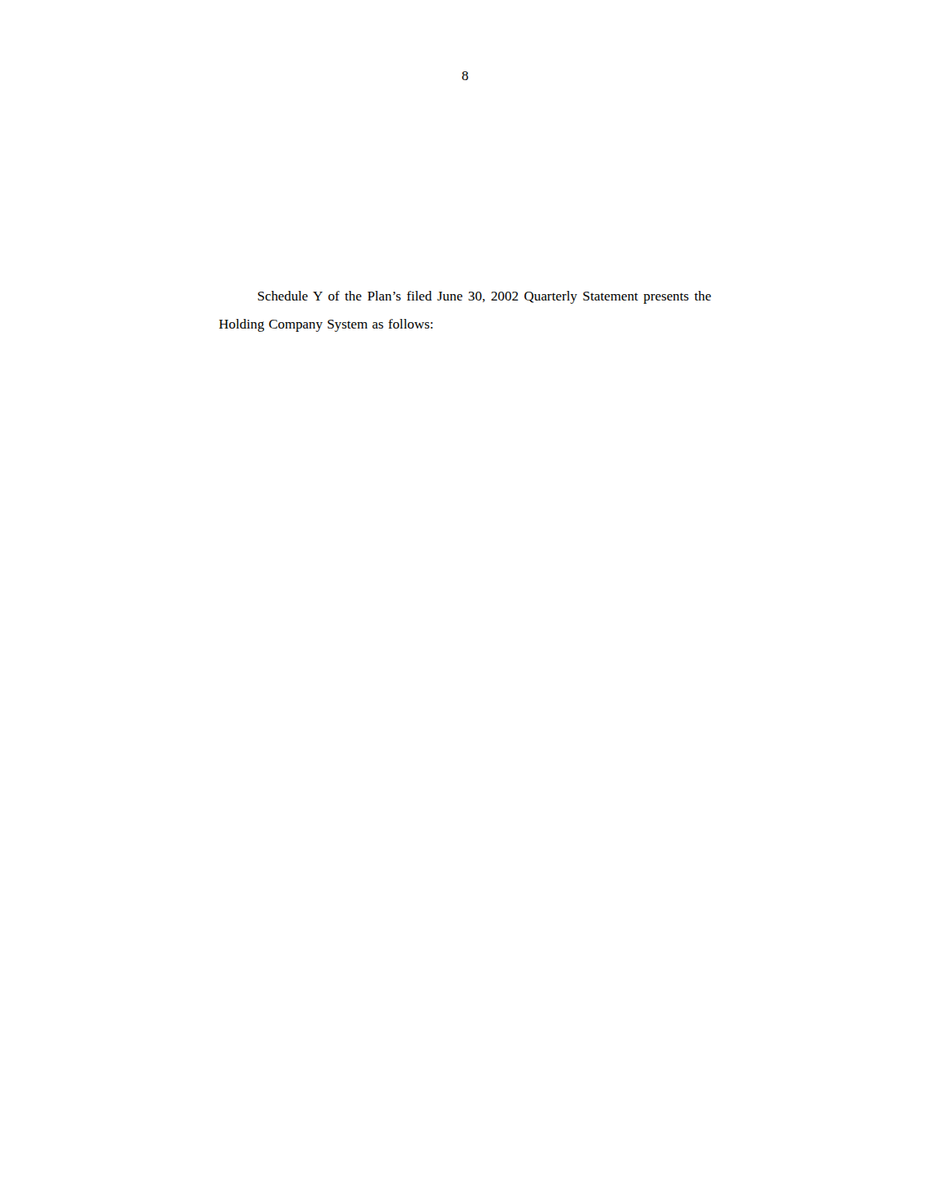8
Schedule Y of the Plan’s filed June 30, 2002 Quarterly Statement presents the Holding Company System as follows: